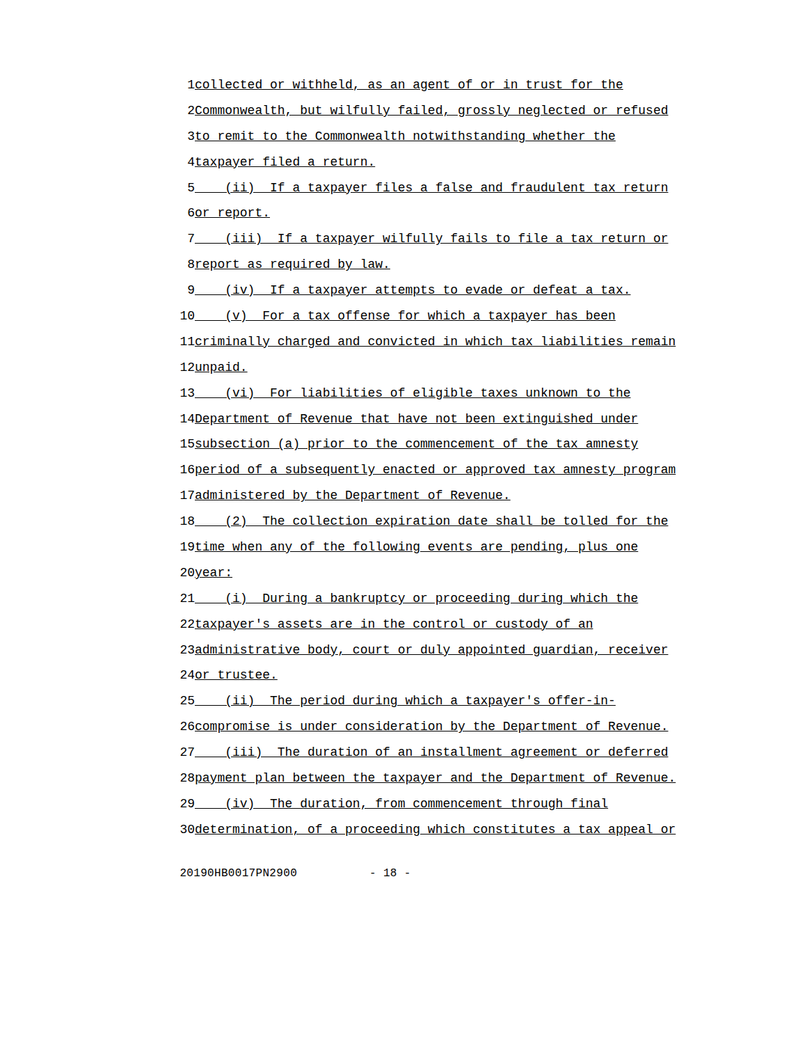| 1 | collected or withheld, as an agent of or in trust for the |
| 2 | Commonwealth, but wilfully failed, grossly neglected or refused |
| 3 | to remit to the Commonwealth notwithstanding whether the |
| 4 | taxpayer filed a return. |
| 5 | (ii) If a taxpayer files a false and fraudulent tax return |
| 6 | or report. |
| 7 | (iii) If a taxpayer wilfully fails to file a tax return or |
| 8 | report as required by law. |
| 9 | (iv) If a taxpayer attempts to evade or defeat a tax. |
| 10 | (v) For a tax offense for which a taxpayer has been |
| 11 | criminally charged and convicted in which tax liabilities remain |
| 12 | unpaid. |
| 13 | (vi) For liabilities of eligible taxes unknown to the |
| 14 | Department of Revenue that have not been extinguished under |
| 15 | subsection (a) prior to the commencement of the tax amnesty |
| 16 | period of a subsequently enacted or approved tax amnesty program |
| 17 | administered by the Department of Revenue. |
| 18 | (2) The collection expiration date shall be tolled for the |
| 19 | time when any of the following events are pending, plus one |
| 20 | year: |
| 21 | (i) During a bankruptcy or proceeding during which the |
| 22 | taxpayer's assets are in the control or custody of an |
| 23 | administrative body, court or duly appointed guardian, receiver |
| 24 | or trustee. |
| 25 | (ii) The period during which a taxpayer's offer-in- |
| 26 | compromise is under consideration by the Department of Revenue. |
| 27 | (iii) The duration of an installment agreement or deferred |
| 28 | payment plan between the taxpayer and the Department of Revenue. |
| 29 | (iv) The duration, from commencement through final |
| 30 | determination, of a proceeding which constitutes a tax appeal or |
20190HB0017PN2900- 18 -